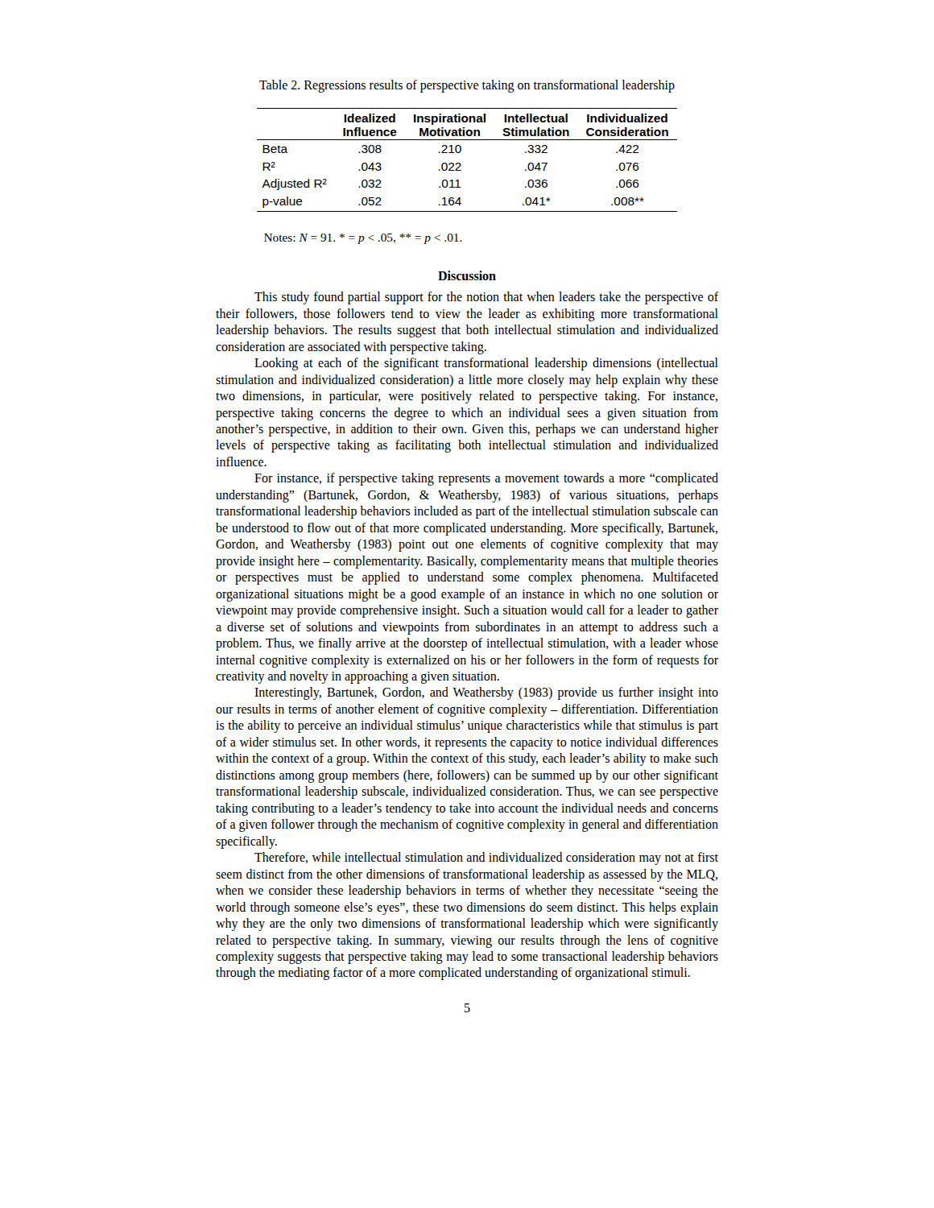Table 2. Regressions results of perspective taking on transformational leadership
| | Idealized Influence | Inspirational Motivation | Intellectual Stimulation | Individualized Consideration |
| --- | --- | --- | --- | --- |
| Beta | .308 | .210 | .332 | .422 |
| R² | .043 | .022 | .047 | .076 |
| Adjusted R² | .032 | .011 | .036 | .066 |
| p-value | .052 | .164 | .041* | .008** |
Notes: N = 91. * = p < .05, ** = p < .01.
Discussion
This study found partial support for the notion that when leaders take the perspective of their followers, those followers tend to view the leader as exhibiting more transformational leadership behaviors. The results suggest that both intellectual stimulation and individualized consideration are associated with perspective taking.
Looking at each of the significant transformational leadership dimensions (intellectual stimulation and individualized consideration) a little more closely may help explain why these two dimensions, in particular, were positively related to perspective taking. For instance, perspective taking concerns the degree to which an individual sees a given situation from another’s perspective, in addition to their own. Given this, perhaps we can understand higher levels of perspective taking as facilitating both intellectual stimulation and individualized influence.
For instance, if perspective taking represents a movement towards a more “complicated understanding” (Bartunek, Gordon, & Weathersby, 1983) of various situations, perhaps transformational leadership behaviors included as part of the intellectual stimulation subscale can be understood to flow out of that more complicated understanding. More specifically, Bartunek, Gordon, and Weathersby (1983) point out one elements of cognitive complexity that may provide insight here – complementarity. Basically, complementarity means that multiple theories or perspectives must be applied to understand some complex phenomena. Multifaceted organizational situations might be a good example of an instance in which no one solution or viewpoint may provide comprehensive insight. Such a situation would call for a leader to gather a diverse set of solutions and viewpoints from subordinates in an attempt to address such a problem. Thus, we finally arrive at the doorstep of intellectual stimulation, with a leader whose internal cognitive complexity is externalized on his or her followers in the form of requests for creativity and novelty in approaching a given situation.
Interestingly, Bartunek, Gordon, and Weathersby (1983) provide us further insight into our results in terms of another element of cognitive complexity – differentiation. Differentiation is the ability to perceive an individual stimulus’ unique characteristics while that stimulus is part of a wider stimulus set. In other words, it represents the capacity to notice individual differences within the context of a group. Within the context of this study, each leader’s ability to make such distinctions among group members (here, followers) can be summed up by our other significant transformational leadership subscale, individualized consideration. Thus, we can see perspective taking contributing to a leader’s tendency to take into account the individual needs and concerns of a given follower through the mechanism of cognitive complexity in general and differentiation specifically.
Therefore, while intellectual stimulation and individualized consideration may not at first seem distinct from the other dimensions of transformational leadership as assessed by the MLQ, when we consider these leadership behaviors in terms of whether they necessitate “seeing the world through someone else’s eyes”, these two dimensions do seem distinct. This helps explain why they are the only two dimensions of transformational leadership which were significantly related to perspective taking. In summary, viewing our results through the lens of cognitive complexity suggests that perspective taking may lead to some transactional leadership behaviors through the mediating factor of a more complicated understanding of organizational stimuli.
5